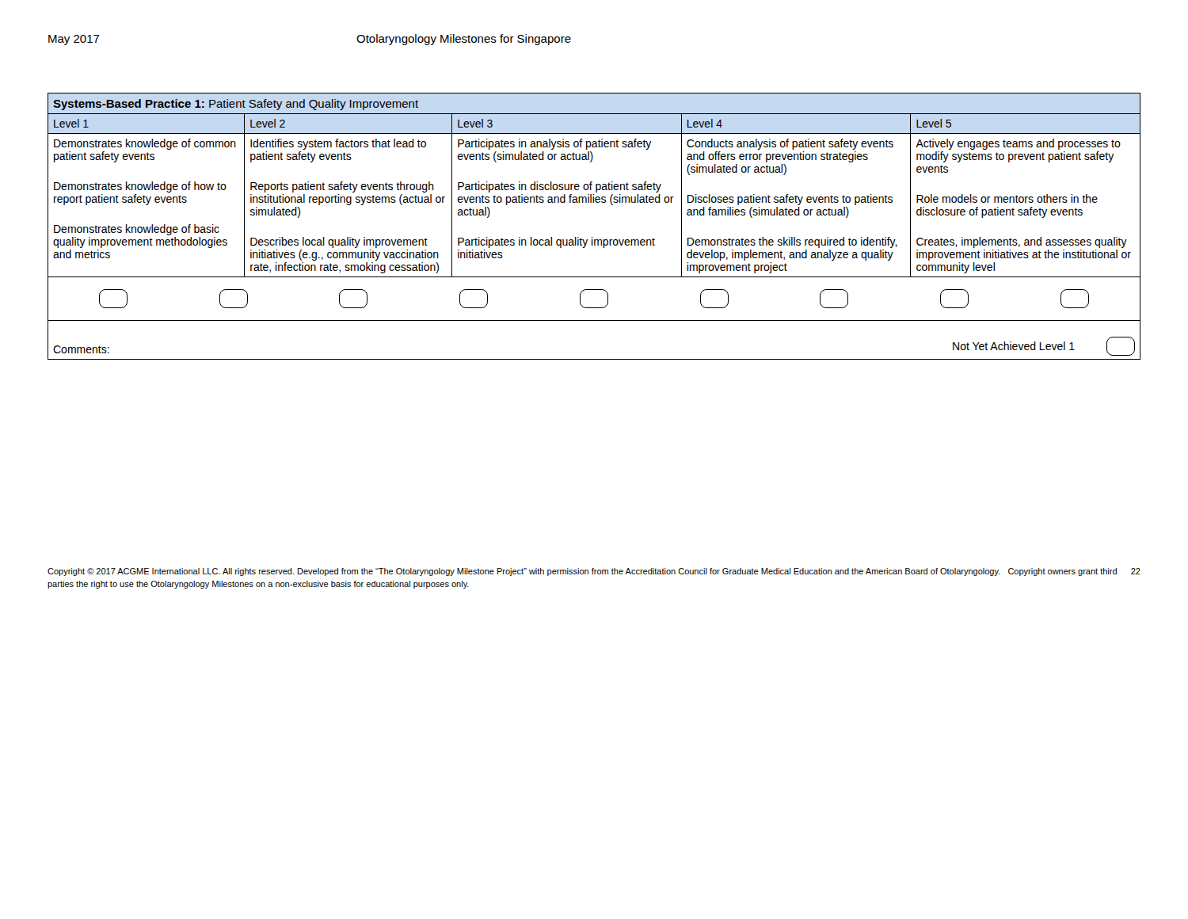May 2017
Otolaryngology Milestones for Singapore
| Systems-Based Practice 1: Patient Safety and Quality Improvement |
| Level 1 | Level 2 | Level 3 | Level 4 | Level 5 |
| Demonstrates knowledge of common patient safety events Demonstrates knowledge of how to report patient safety events Demonstrates knowledge of basic quality improvement methodologies and metrics | Identifies system factors that lead to patient safety events Reports patient safety events through institutional reporting systems (actual or simulated) Describes local quality improvement initiatives (e.g., community vaccination rate, infection rate, smoking cessation) | Participates in analysis of patient safety events (simulated or actual) Participates in disclosure of patient safety events to patients and families (simulated or actual) Participates in local quality improvement initiatives | Conducts analysis of patient safety events and offers error prevention strategies (simulated or actual) Discloses patient safety events to patients and families (simulated or actual) Demonstrates the skills required to identify, develop, implement, and analyze a quality improvement project | Actively engages teams and processes to modify systems to prevent patient safety events Role models or mentors others in the disclosure of patient safety events Creates, implements, and assesses quality improvement initiatives at the institutional or community level |
| Comments: Not Yet Achieved Level 1 |
22 Copyright © 2017 ACGME International LLC. All rights reserved. Developed from the “The Otolaryngology Milestone Project” with permission from the Accreditation Council for Graduate Medical Education and the American Board of Otolaryngology. Copyright owners grant third parties the right to use the Otolaryngology Milestones on a non-exclusive basis for educational purposes only.